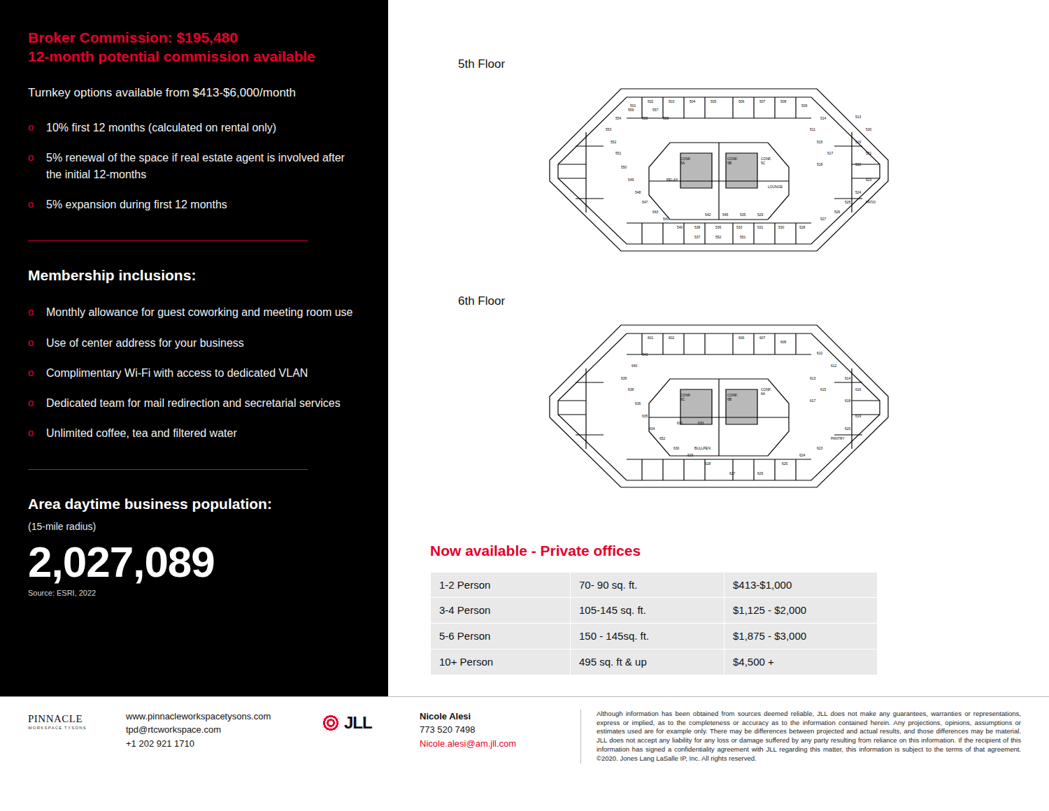Broker Commission: $195,480
12-month potential commission available
Turnkey options available from $413-$6,000/month
10% first 12 months (calculated on rental only)
5% renewal of the space if real estate agent is involved after the initial 12-months
5% expansion during first 12 months
Membership inclusions:
Monthly allowance for guest coworking and meeting room use
Use of center address for your business
Complimentary Wi-Fi with access to dedicated VLAN
Dedicated team for mail redirection and secretarial services
Unlimited coffee, tea and filtered water
Area daytime business population:
(15-mile radius)
2,027,089
Source: ESRI, 2022
5th Floor
501502503 504505506 507508509 513530519 521522523 524525PATIO 526527 528530531 533536538 540541543 547548549 550551552 553554559 555557558 CONF.5A CONF.5B CONF.5C RELAX LOUNGE 542545 535529 552551537 515517518 511514
6th Floor
601602 606607608 610612614 616618619 620PANTRY 623624625 626627628 629630652 634635636 638639640 643 CONF.6C CONF.6B CONF.6A BULLPEN 631633 613615617
Now available - Private offices
| 1-2 Person | 70- 90 sq. ft. | $413-$1,000 |
| 3-4 Person | 105-145 sq. ft. | $1,125 - $2,000 |
| 5-6 Person | 150 - 145sq. ft. | $1,875 - $3,000 |
| 10+ Person | 495 sq. ft & up | $4,500 + |
PINNACLE WORKSPACE TYSONS
www.pinnacleworkspacetysons.com
tpd@rtcworkspace.com
+1 202 921 1710
JLL
Nicole Alesi
773 520 7498
Nicole.alesi@am.jll.com
Although information has been obtained from sources deemed reliable, JLL does not make any guarantees, warranties or representations, express or implied, as to the completeness or accuracy as to the information contained herein. Any projections, opinions, assumptions or estimates used are for example only. There may be differences between projected and actual results, and those differences may be material. JLL does not accept any liability for any loss or damage suffered by any party resulting from reliance on this information. If the recipient of this information has signed a confidentiality agreement with JLL regarding this matter, this information is subject to the terms of that agreement. ©2020. Jones Lang LaSalle IP, Inc. All rights reserved.